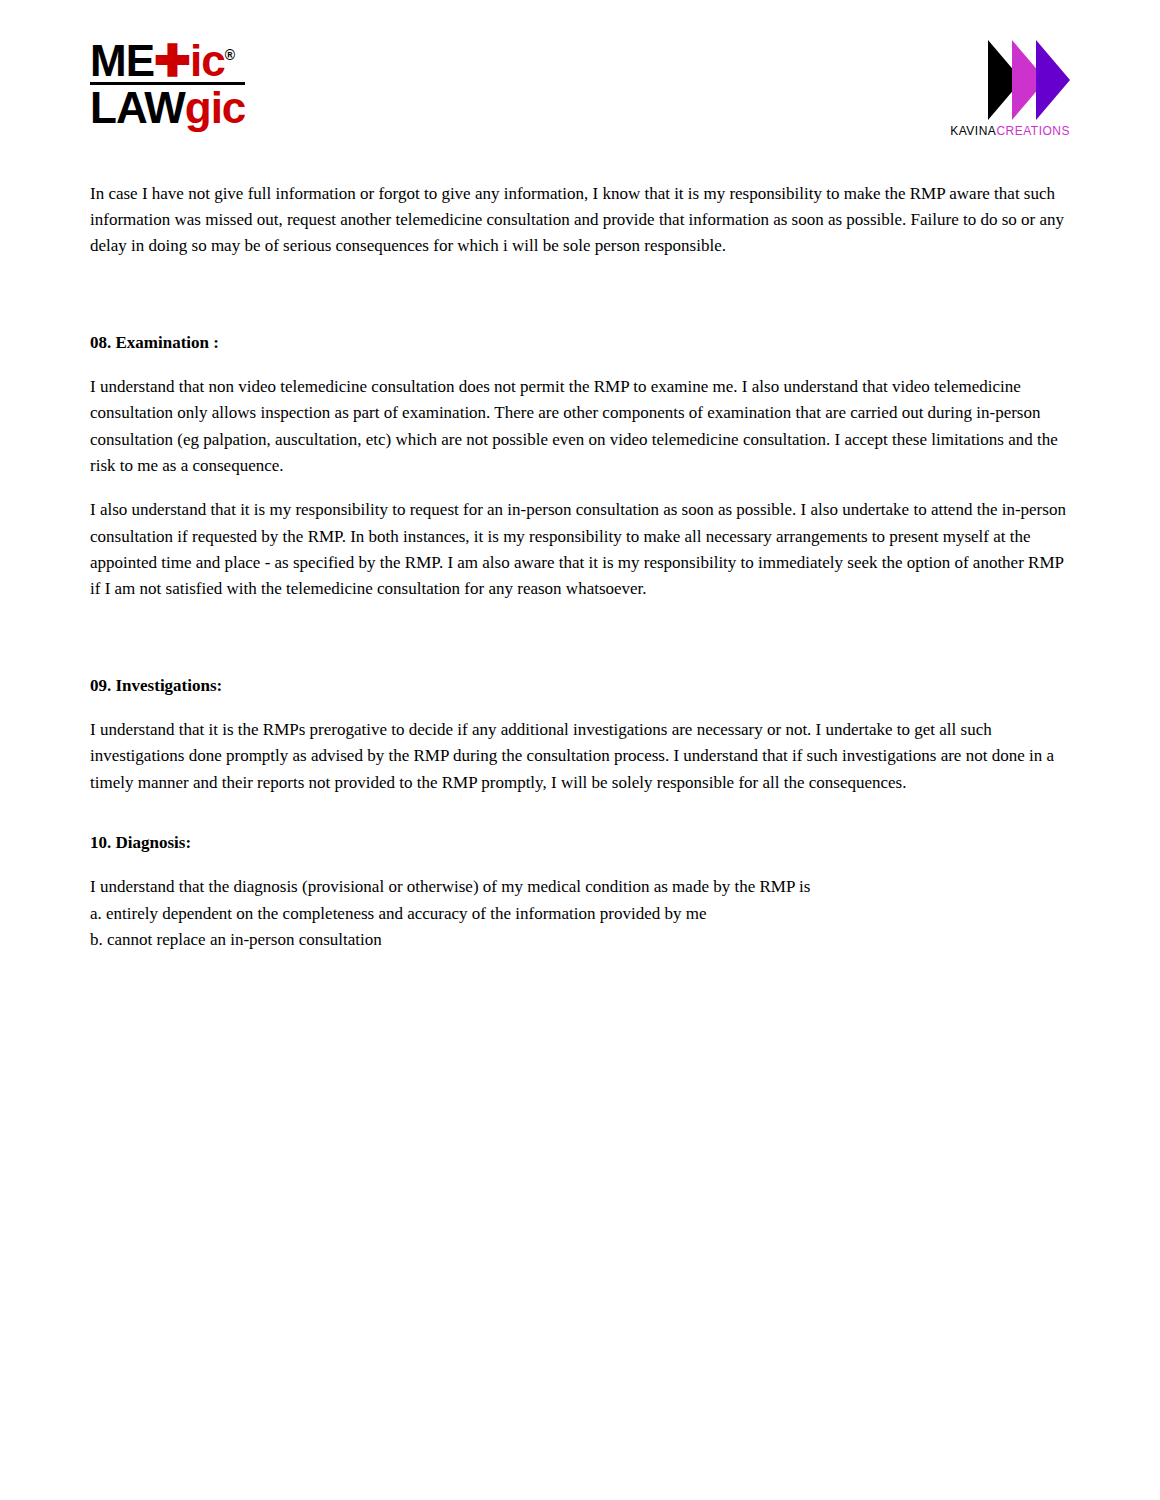ME✚ic®
LAW gic
KAVINA CREATIONS
In case I have not give full information or forgot to give any information, I know that it is my responsibility to make the RMP aware that such information was missed out, request another telemedicine consultation and provide that information as soon as possible. Failure to do so or any delay in doing so may be of serious consequences for which i will be sole person responsible.
08. Examination :
I understand that non video telemedicine consultation does not permit the RMP to examine me. I also understand that video telemedicine consultation only allows inspection as part of examination. There are other components of examination that are carried out during in-person consultation (eg palpation, auscultation, etc) which are not possible even on video telemedicine consultation. I accept these limitations and the risk to me as a consequence.
I also understand that it is my responsibility to request for an in-person consultation as soon as possible. I also undertake to attend the in-person consultation if requested by the RMP. In both instances, it is my responsibility to make all necessary arrangements to present myself at the appointed time and place - as specified by the RMP. I am also aware that it is my responsibility to immediately seek the option of another RMP if I am not satisfied with the telemedicine consultation for any reason whatsoever.
09. Investigations:
I understand that it is the RMPs prerogative to decide if any additional investigations are necessary or not. I undertake to get all such investigations done promptly as advised by the RMP during the consultation process. I understand that if such investigations are not done in a timely manner and their reports not provided to the RMP promptly, I will be solely responsible for all the consequences.
10. Diagnosis:
I understand that the diagnosis (provisional or otherwise) of my medical condition as made by the RMP is
a. entirely dependent on the completeness and accuracy of the information provided by me
b. cannot replace an in-person consultation